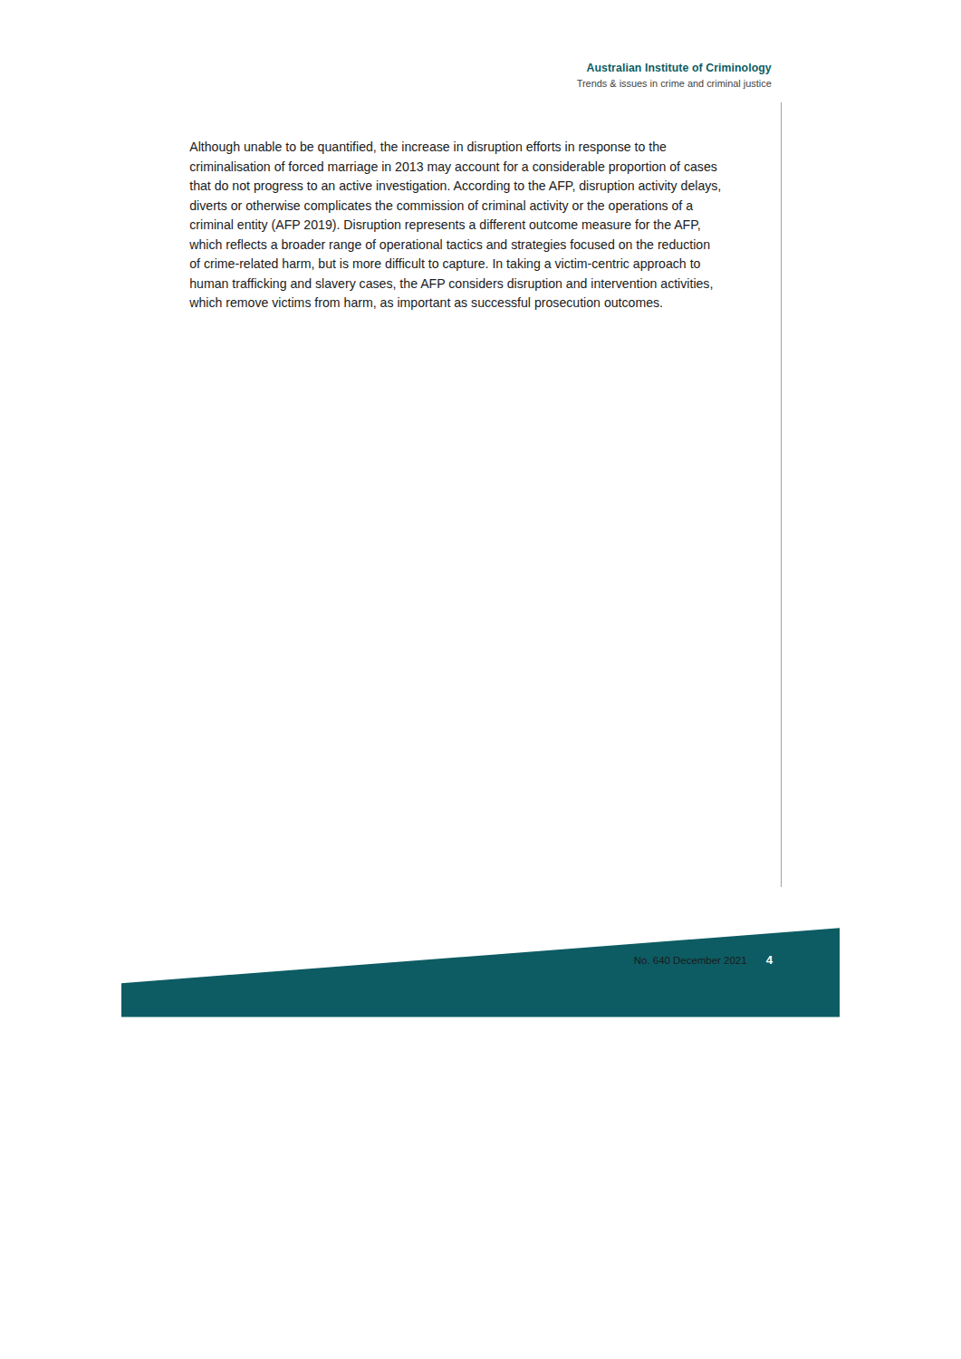Australian Institute of Criminology
Trends & issues in crime and criminal justice
Although unable to be quantified, the increase in disruption efforts in response to the criminalisation of forced marriage in 2013 may account for a considerable proportion of cases that do not progress to an active investigation. According to the AFP, disruption activity delays, diverts or otherwise complicates the commission of criminal activity or the operations of a criminal entity (AFP 2019). Disruption represents a different outcome measure for the AFP, which reflects a broader range of operational tactics and strategies focused on the reduction of crime-related harm, but is more difficult to capture. In taking a victim-centric approach to human trafficking and slavery cases, the AFP considers disruption and intervention activities, which remove victims from harm, as important as successful prosecution outcomes.
No. 640 December 2021 4